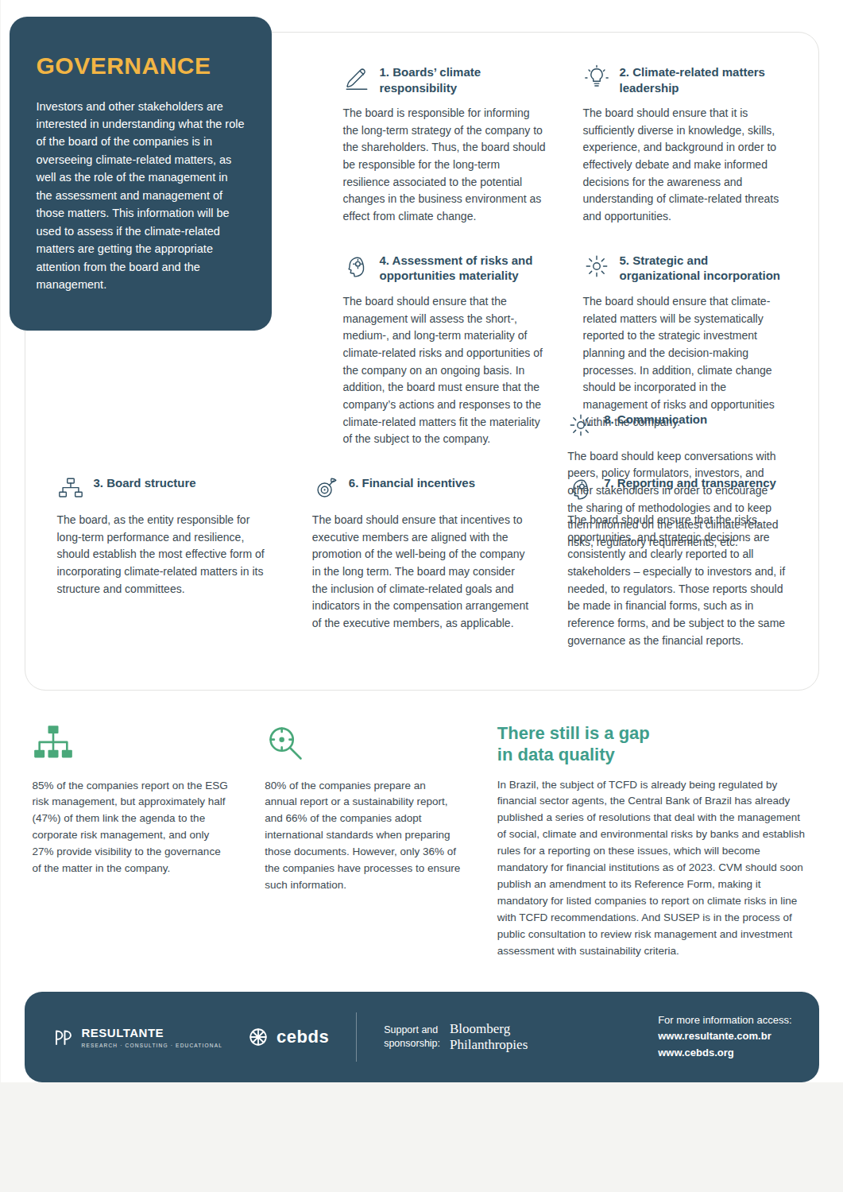GOVERNANCE
Investors and other stakeholders are interested in understanding what the role of the board of the companies is in overseeing climate-related matters, as well as the role of the management in the assessment and management of those matters. This information will be used to assess if the climate-related matters are getting the appropriate attention from the board and the management.
1. Boards’ climate responsibility
The board is responsible for informing the long-term strategy of the company to the shareholders. Thus, the board should be responsible for the long-term resilience associated to the potential changes in the business environment as effect from climate change.
2. Climate-related matters leadership
The board should ensure that it is sufficiently diverse in knowledge, skills, experience, and background in order to effectively debate and make informed decisions for the awareness and understanding of climate-related threats and opportunities.
4. Assessment of risks and opportunities materiality
The board should ensure that the management will assess the short-, medium-, and long-term materiality of climate-related risks and opportunities of the company on an ongoing basis. In addition, the board must ensure that the company’s actions and responses to the climate-related matters fit the materiality of the subject to the company.
5. Strategic and organizational incorporation
The board should ensure that climate-related matters will be systematically reported to the strategic investment planning and the decision-making processes. In addition, climate change should be incorporated in the management of risks and opportunities within the company.
3. Board structure
The board, as the entity responsible for long-term performance and resilience, should establish the most effective form of incorporating climate-related matters in its structure and committees.
6. Financial incentives
The board should ensure that incentives to executive members are aligned with the promotion of the well-being of the company in the long term. The board may consider the inclusion of climate-related goals and indicators in the compensation arrangement of the executive members, as applicable.
7. Reporting and transparency
The board should ensure that the risks, opportunities, and strategic decisions are consistently and clearly reported to all stakeholders – especially to investors and, if needed, to regulators. Those reports should be made in financial forms, such as in reference forms, and be subject to the same governance as the financial reports.
8. Communication
The board should keep conversations with peers, policy formulators, investors, and other stakeholders in order to encourage the sharing of methodologies and to keep them informed on the latest climate-related risks, regulatory requirements, etc.
85% of the companies report on the ESG risk management, but approximately half (47%) of them link the agenda to the corporate risk management, and only 27% provide visibility to the governance of the matter in the company.
80% of the companies prepare an annual report or a sustainability report, and 66% of the companies adopt international standards when preparing those documents. However, only 36% of the companies have processes to ensure such information.
There still is a gap
in data quality
In Brazil, the subject of TCFD is already being regulated by financial sector agents, the Central Bank of Brazil has already published a series of resolutions that deal with the management of social, climate and environmental risks by banks and establish rules for a reporting on these issues, which will become mandatory for financial institutions as of 2023. CVM should soon publish an amendment to its Reference Form, making it mandatory for listed companies to report on climate risks in line with TCFD recommendations. And SUSEP is in the process of public consultation to review risk management and investment assessment with sustainability criteria.
RESULTANTERESEARCH · CONSULTING · EDUCATIONAL
cebds
Support and
sponsorship: Bloomberg
Philanthropies
For more information access:
www.resultante.com.br
www.cebds.org